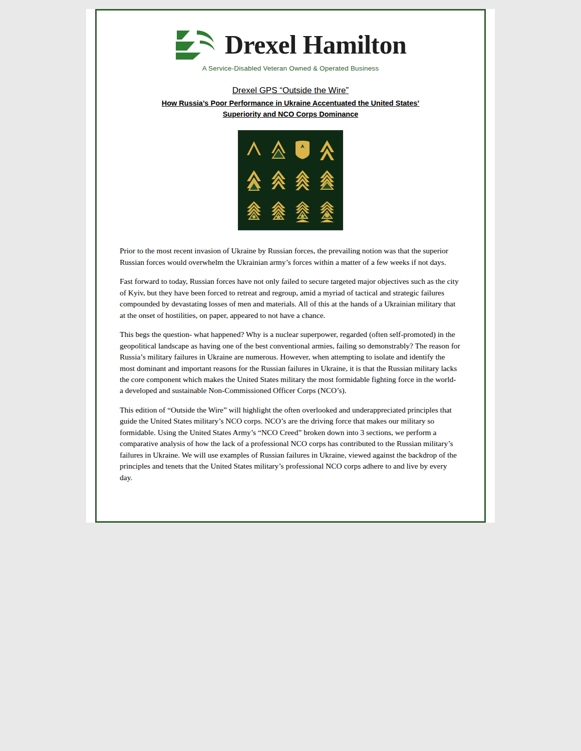Drexel Hamilton
A Service-Disabled Veteran Owned & Operated Business
Drexel GPS “Outside the Wire”
How Russia’s Poor Performance in Ukraine Accentuated the United States’
Superiority and NCO Corps Dominance
Prior to the most recent invasion of Ukraine by Russian forces, the prevailing notion was that the superior Russian forces would overwhelm the Ukrainian army’s forces within a matter of a few weeks if not days.
Fast forward to today, Russian forces have not only failed to secure targeted major objectives such as the city of Kyiv, but they have been forced to retreat and regroup, amid a myriad of tactical and strategic failures compounded by devastating losses of men and materials. All of this at the hands of a Ukrainian military that at the onset of hostilities, on paper, appeared to not have a chance.
This begs the question- what happened? Why is a nuclear superpower, regarded (often self-promoted) in the geopolitical landscape as having one of the best conventional armies, failing so demonstrably? The reason for Russia’s military failures in Ukraine are numerous. However, when attempting to isolate and identify the most dominant and important reasons for the Russian failures in Ukraine, it is that the Russian military lacks the core component which makes the United States military the most formidable fighting force in the world- a developed and sustainable Non-Commissioned Officer Corps (NCO’s).
This edition of “Outside the Wire” will highlight the often overlooked and underappreciated principles that guide the United States military’s NCO corps. NCO’s are the driving force that makes our military so formidable. Using the United States Army’s “NCO Creed” broken down into 3 sections, we perform a comparative analysis of how the lack of a professional NCO corps has contributed to the Russian military’s failures in Ukraine. We will use examples of Russian failures in Ukraine, viewed against the backdrop of the principles and tenets that the United States military’s professional NCO corps adhere to and live by every day.